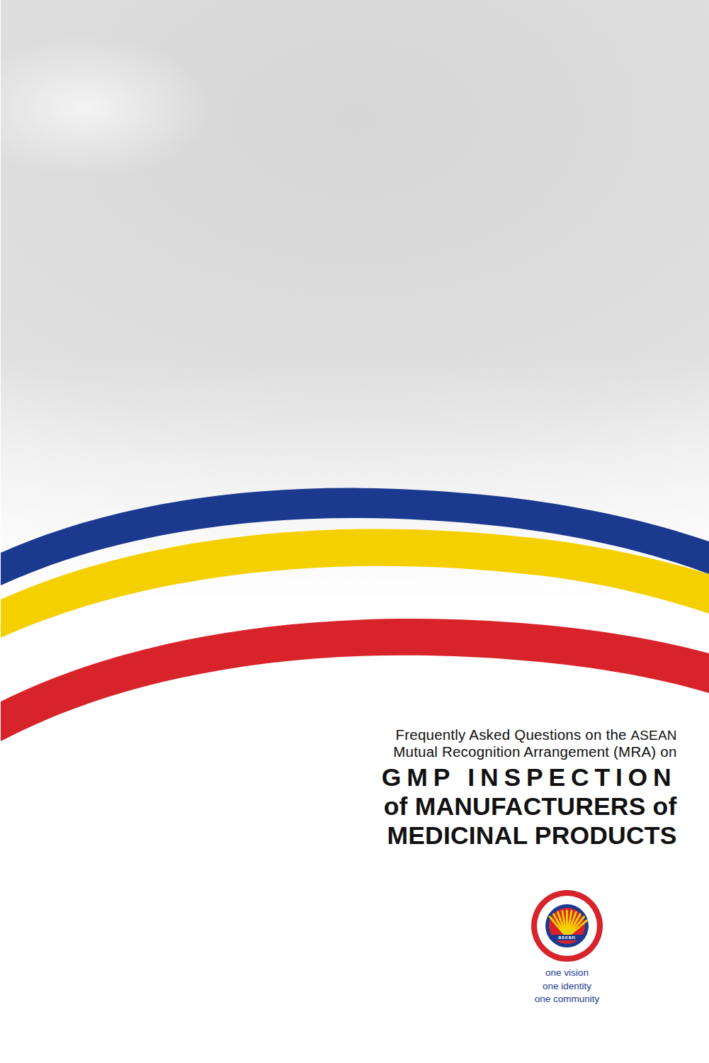Frequently Asked Questions on the ASEAN
Mutual Recognition Arrangement (MRA) on
GMP INSPECTION of MANUFACTURERS of MEDICINAL PRODUCTS
asean
one vision one identity one community
Frequently Asked Questions on the ASEAN Mutual Recognition Arrangement (MRA) on GMP Inspection of Manufacturers of Medicinal Products